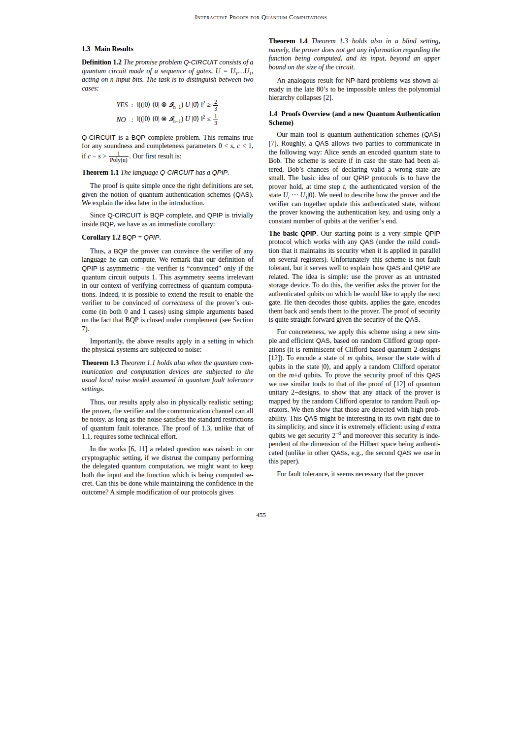Interactive Proofs for Quantum Computations
1.3 Main Results
Definition 1.2 The promise problem Q-CIRCUIT consists of a quantum circuit made of a sequence of gates, U = UT…U1, acting on n input bits. The task is to distinguish between two cases:
| YES | : | ‖((/0⟩ ⟨0/ ⊗ 𝓘 n−1 ) U /0̄⟩ ‖ 2 ≥ 2 3 |
| NO | : | ‖((/0⟩ ⟨0/ ⊗ 𝓘 n−1 ) U /0̄⟩ ‖ 2 ≤ 1 3 |
Q-CIRCUIT is a BQP complete problem. This remains true for any soundness and completeness parameters 0 < s, c < 1, if c − s > 1 Poly(n). Our first result is:
Theorem 1.1 The language Q-CIRCUIT has a QPIP.
The proof is quite simple once the right definitions are set, given the notion of quantum authentication schemes (QAS). We explain the idea later in the introduction.
Since Q-CIRCUIT is BQP complete, and QPIP is trivially inside BQP, we have as an immediate corollary:
Corollary 1.2 BQP = QPIP.
Thus, a BQP the prover can convince the verifier of any language he can compute. We remark that our definition of QPIP is asymmetric - the verifier is “convinced” only if the quantum circuit outputs 1. This asymmetry seems irrelevant in our context of verifying correctness of quantum computations. Indeed, it is possible to extend the result to enable the verifier to be convinced of correctness of the prover’s outcome (in both 0 and 1 cases) using simple arguments based on the fact that BQP is closed under complement (see Section 7).
Importantly, the above results apply in a setting in which the physical systems are subjected to noise:
Theorem 1.3 Theorem 1.1 holds also when the quantum communication and computation devices are subjected to the usual local noise model assumed in quantum fault tolerance settings.
Thus, our results apply also in physically realistic setting; the prover, the verifier and the communication channel can all be noisy, as long as the noise satisfies the standard restrictions of quantum fault tolerance. The proof of 1.3, unlike that of 1.1, requires some technical effort.
In the works [6, 11] a related question was raised: in our cryptographic setting, if we distrust the company performing the delegated quantum computation, we might want to keep both the input and the function which is being computed secret. Can this be done while maintaining the confidence in the outcome? A simple modification of our protocols gives
Theorem 1.4 Theorem 1.3 holds also in a blind setting, namely, the prover does not get any information regarding the function being computed, and its input, beyond an upper bound on the size of the circuit.
An analogous result for NP-hard problems was shown already in the late 80’s to be impossible unless the polynomial hierarchy collapses [2].
1.4 Proofs Overview (and a new Quantum Authentication Scheme)
Our main tool is quantum authentication schemes (QAS) [7]. Roughly, a QAS allows two parties to communicate in the following way: Alice sends an encoded quantum state to Bob. The scheme is secure if in case the state had been altered, Bob’s chances of declaring valid a wrong state are small. The basic idea of our QPIP protocols is to have the prover hold, at time step t, the authenticated version of the state Ut ⋯ U1|0⟩. We need to describe how the prover and the verifier can together update this authenticated state, without the prover knowing the authentication key, and using only a constant number of qubits at the verifier’s end.
The basic QPIP. Our starting point is a very simple QPIP protocol which works with any QAS (under the mild condition that it maintains its security when it is applied in parallel on several registers). Unfortunately this scheme is not fault tolerant, but it serves well to explain how QAS and QPIP are related. The idea is simple: use the prover as an untrusted storage device. To do this, the verifier asks the prover for the authenticated qubits on which he would like to apply the next gate. He then decodes those qubits, applies the gate, encodes them back and sends them to the prover. The proof of security is quite straight forward given the security of the QAS.
For concreteness, we apply this scheme using a new simple and efficient QAS, based on random Clifford group operations (it is reminiscent of Clifford based quantum 2-designs [12]). To encode a state of m qubits, tensor the state with d qubits in the state |0⟩, and apply a random Clifford operator on the m+d qubits. To prove the security proof of this QAS we use similar tools to that of the proof of [12] of quantum unitary 2−designs, to show that any attack of the prover is mapped by the random Clifford operator to random Pauli operators. We then show that those are detected with high probability. This QAS might be interesting in its own right due to its simplicity, and since it is extremely efficient: using d extra qubits we get security 2−d and moreover this security is independent of the dimension of the Hilbert space being authenticated (unlike in other QASs, e.g., the second QAS we use in this paper).
For fault tolerance, it seems necessary that the prover
455